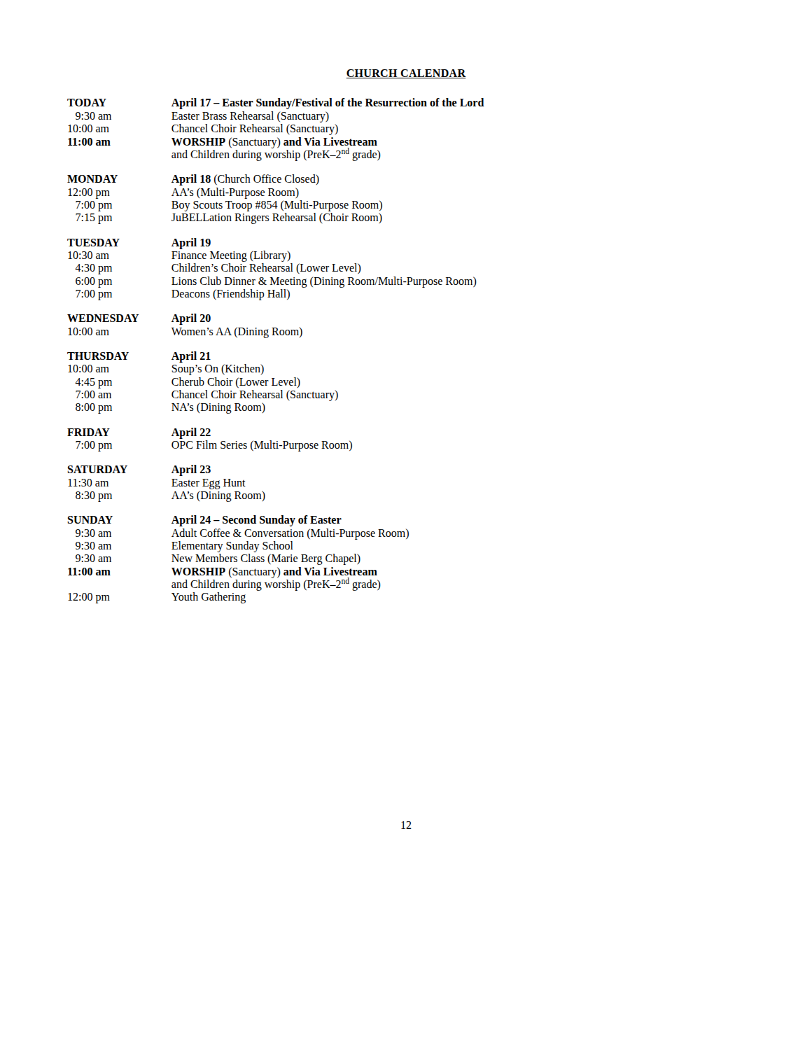CHURCH CALENDAR
| TODAY | April 17 – Easter Sunday/Festival of the Resurrection of the Lord |
| 9:30 am | Easter Brass Rehearsal (Sanctuary) |
| 10:00 am | Chancel Choir Rehearsal (Sanctuary) |
| 11:00 am | WORSHIP (Sanctuary) and Via Livestream |
| | and Children during worship (PreK–2 nd grade) |
| MONDAY | April 18 (Church Office Closed) |
| 12:00 pm | AA’s (Multi-Purpose Room) |
| 7:00 pm | Boy Scouts Troop #854 (Multi-Purpose Room) |
| 7:15 pm | JuBELLation Ringers Rehearsal (Choir Room) |
| TUESDAY | April 19 |
| 10:30 am | Finance Meeting (Library) |
| 4:30 pm | Children’s Choir Rehearsal (Lower Level) |
| 6:00 pm | Lions Club Dinner & Meeting (Dining Room/Multi-Purpose Room) |
| 7:00 pm | Deacons (Friendship Hall) |
| WEDNESDAY | April 20 |
| 10:00 am | Women’s AA (Dining Room) |
| THURSDAY | April 21 |
| 10:00 am | Soup’s On (Kitchen) |
| 4:45 pm | Cherub Choir (Lower Level) |
| 7:00 am | Chancel Choir Rehearsal (Sanctuary) |
| 8:00 pm | NA’s (Dining Room) |
| FRIDAY | April 22 |
| 7:00 pm | OPC Film Series (Multi-Purpose Room) |
| SATURDAY | April 23 |
| 11:30 am | Easter Egg Hunt |
| 8:30 pm | AA’s (Dining Room) |
| SUNDAY | April 24 – Second Sunday of Easter |
| 9:30 am | Adult Coffee & Conversation (Multi-Purpose Room) |
| 9:30 am | Elementary Sunday School |
| 9:30 am | New Members Class (Marie Berg Chapel) |
| 11:00 am | WORSHIP (Sanctuary) and Via Livestream |
| | and Children during worship (PreK–2 nd grade) |
| 12:00 pm | Youth Gathering |
12